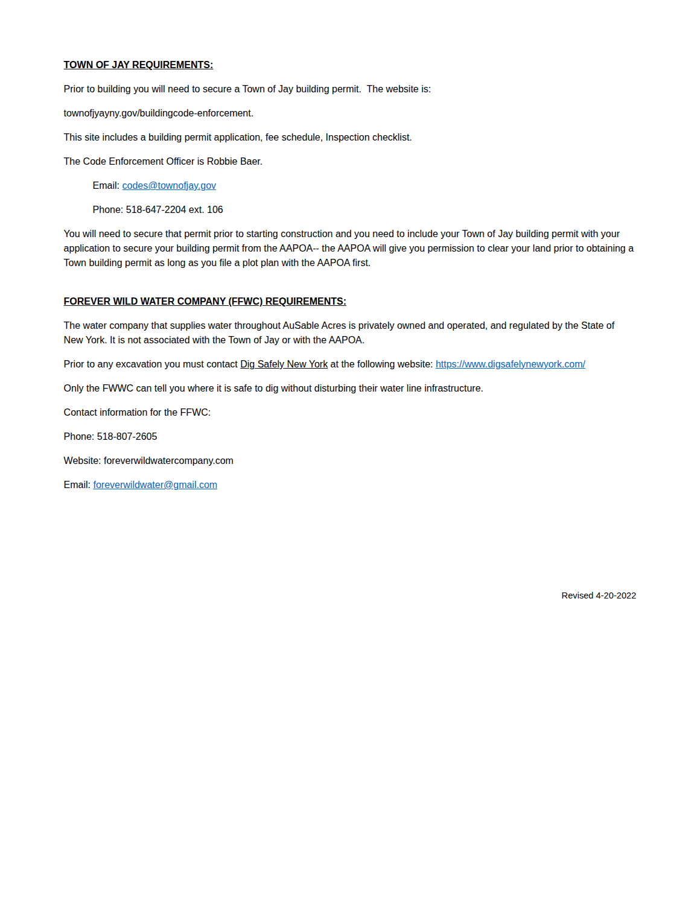TOWN OF JAY REQUIREMENTS:
Prior to building you will need to secure a Town of Jay building permit. The website is:
townofjyayny.gov/buildingcode-enforcement.
This site includes a building permit application, fee schedule, Inspection checklist.
The Code Enforcement Officer is Robbie Baer.
Email: codes@townofjay.gov
Phone: 518-647-2204 ext. 106
You will need to secure that permit prior to starting construction and you need to include your Town of Jay building permit with your application to secure your building permit from the AAPOA-- the AAPOA will give you permission to clear your land prior to obtaining a Town building permit as long as you file a plot plan with the AAPOA first.
FOREVER WILD WATER COMPANY (FFWC) REQUIREMENTS:
The water company that supplies water throughout AuSable Acres is privately owned and operated, and regulated by the State of New York. It is not associated with the Town of Jay or with the AAPOA.
Prior to any excavation you must contact Dig Safely New York at the following website: https://www.digsafelynewyork.com/
Only the FWWC can tell you where it is safe to dig without disturbing their water line infrastructure.
Contact information for the FFWC:
Phone: 518-807-2605
Website: foreverwildwatercompany.com
Email: foreverwildwater@gmail.com
Revised 4-20-2022